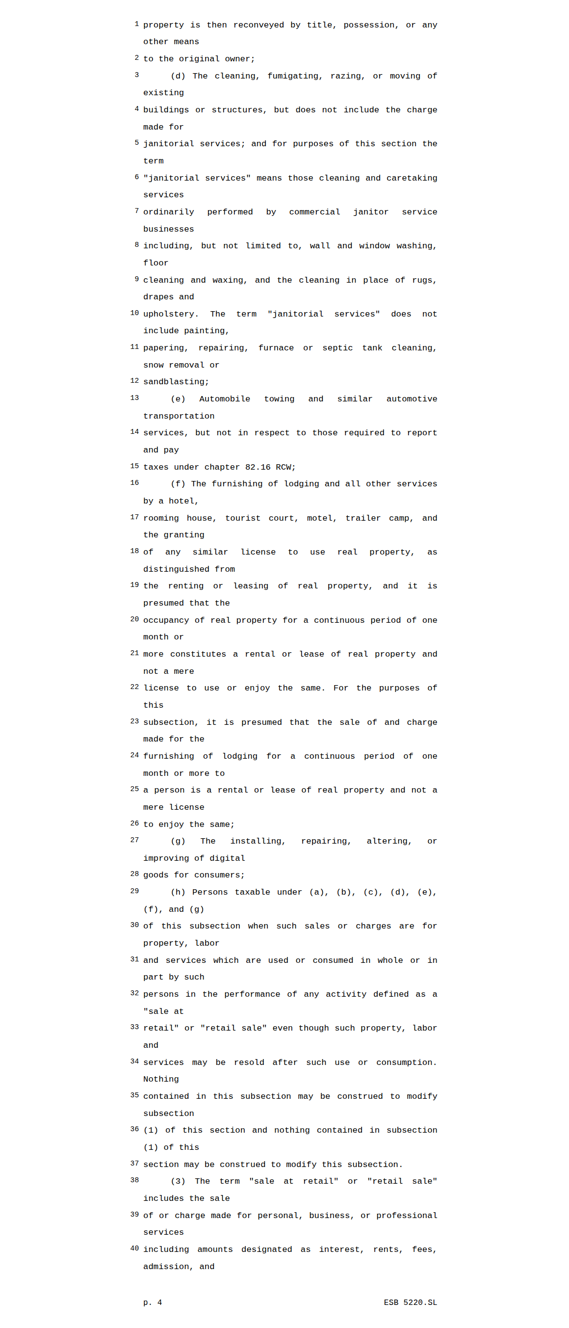property is then reconveyed by title, possession, or any other means
to the original owner;
(d) The cleaning, fumigating, razing, or moving of existing
buildings or structures, but does not include the charge made for
janitorial services; and for purposes of this section the term
"janitorial services" means those cleaning and caretaking services
ordinarily performed by commercial janitor service businesses
including, but not limited to, wall and window washing, floor
cleaning and waxing, and the cleaning in place of rugs, drapes and
upholstery. The term "janitorial services" does not include painting,
papering, repairing, furnace or septic tank cleaning, snow removal or
sandblasting;
(e) Automobile towing and similar automotive transportation
services, but not in respect to those required to report and pay
taxes under chapter 82.16 RCW;
(f) The furnishing of lodging and all other services by a hotel,
rooming house, tourist court, motel, trailer camp, and the granting
of any similar license to use real property, as distinguished from
the renting or leasing of real property, and it is presumed that the
occupancy of real property for a continuous period of one month or
more constitutes a rental or lease of real property and not a mere
license to use or enjoy the same. For the purposes of this
subsection, it is presumed that the sale of and charge made for the
furnishing of lodging for a continuous period of one month or more to
a person is a rental or lease of real property and not a mere license
to enjoy the same;
(g) The installing, repairing, altering, or improving of digital
goods for consumers;
(h) Persons taxable under (a), (b), (c), (d), (e), (f), and (g)
of this subsection when such sales or charges are for property, labor
and services which are used or consumed in whole or in part by such
persons in the performance of any activity defined as a "sale at
retail" or "retail sale" even though such property, labor and
services may be resold after such use or consumption. Nothing
contained in this subsection may be construed to modify subsection
(1) of this section and nothing contained in subsection (1) of this
section may be construed to modify this subsection.
(3) The term "sale at retail" or "retail sale" includes the sale
of or charge made for personal, business, or professional services
including amounts designated as interest, rents, fees, admission, and
p. 4 ESB 5220.SL